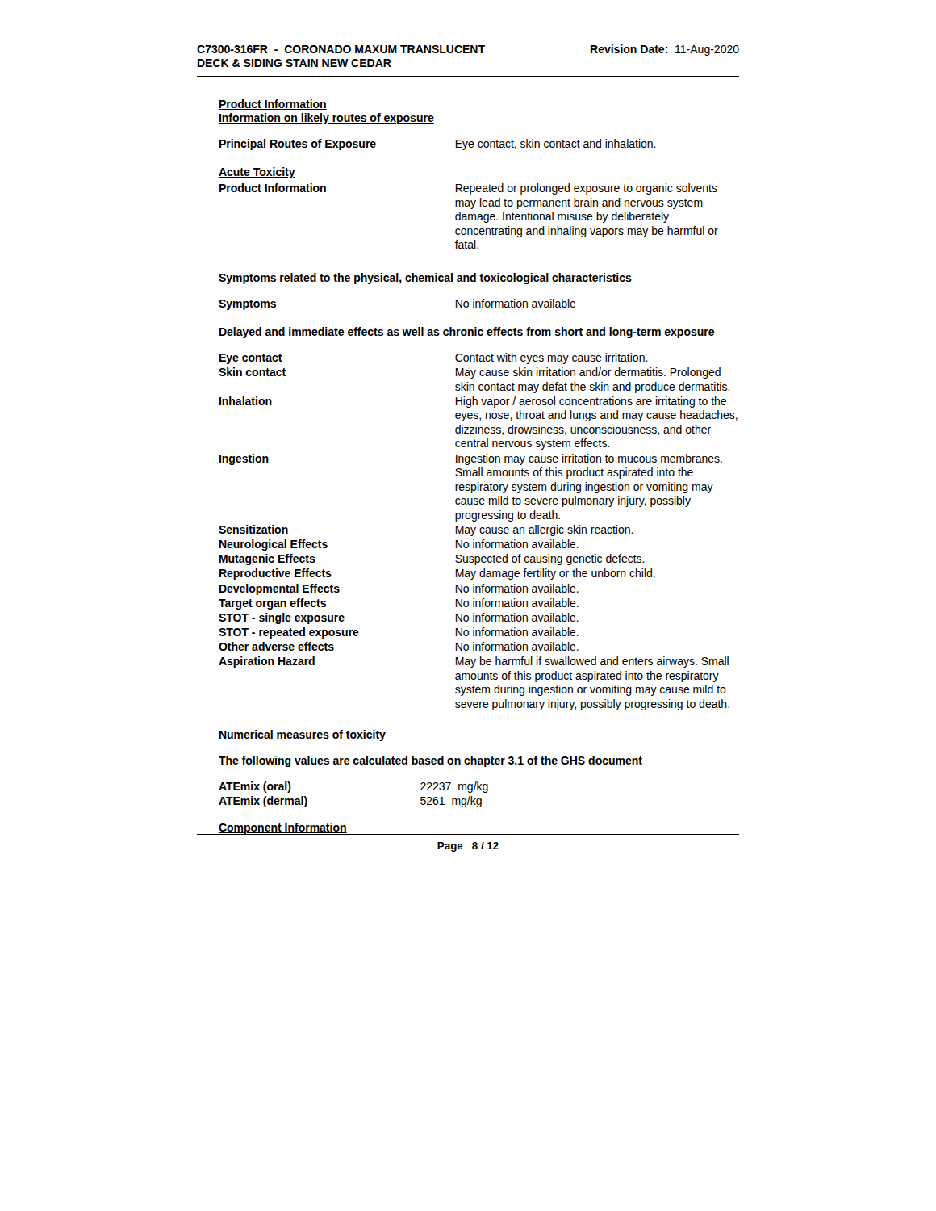C7300-316FR - CORONADO MAXUM TRANSLUCENT
DECK & SIDING STAIN NEW CEDAR
Revision Date: 11-Aug-2020
Product Information
Information on likely routes of exposure
Principal Routes of Exposure
Eye contact, skin contact and inhalation.
Acute Toxicity
Product Information
Repeated or prolonged exposure to organic solvents may lead to permanent brain and nervous system damage. Intentional misuse by deliberately concentrating and inhaling vapors may be harmful or fatal.
Symptoms related to the physical, chemical and toxicological characteristics
Symptoms
No information available
Delayed and immediate effects as well as chronic effects from short and long-term exposure
Eye contact
Contact with eyes may cause irritation.
Skin contact
May cause skin irritation and/or dermatitis. Prolonged skin contact may defat the skin and produce dermatitis.
Inhalation
High vapor / aerosol concentrations are irritating to the eyes, nose, throat and lungs and may cause headaches, dizziness, drowsiness, unconsciousness, and other central nervous system effects.
Ingestion
Ingestion may cause irritation to mucous membranes. Small amounts of this product aspirated into the respiratory system during ingestion or vomiting may cause mild to severe pulmonary injury, possibly progressing to death.
Sensitization
May cause an allergic skin reaction.
Neurological Effects
No information available.
Mutagenic Effects
Suspected of causing genetic defects.
Reproductive Effects
May damage fertility or the unborn child.
Developmental Effects
No information available.
Target organ effects
No information available.
STOT - single exposure
No information available.
STOT - repeated exposure
No information available.
Other adverse effects
No information available.
Aspiration Hazard
May be harmful if swallowed and enters airways. Small amounts of this product aspirated into the respiratory system during ingestion or vomiting may cause mild to severe pulmonary injury, possibly progressing to death.
Numerical measures of toxicity
The following values are calculated based on chapter 3.1 of the GHS document
ATEmix (oral)
22237 mg/kg
ATEmix (dermal)
5261 mg/kg
Component Information
Page 8 / 12